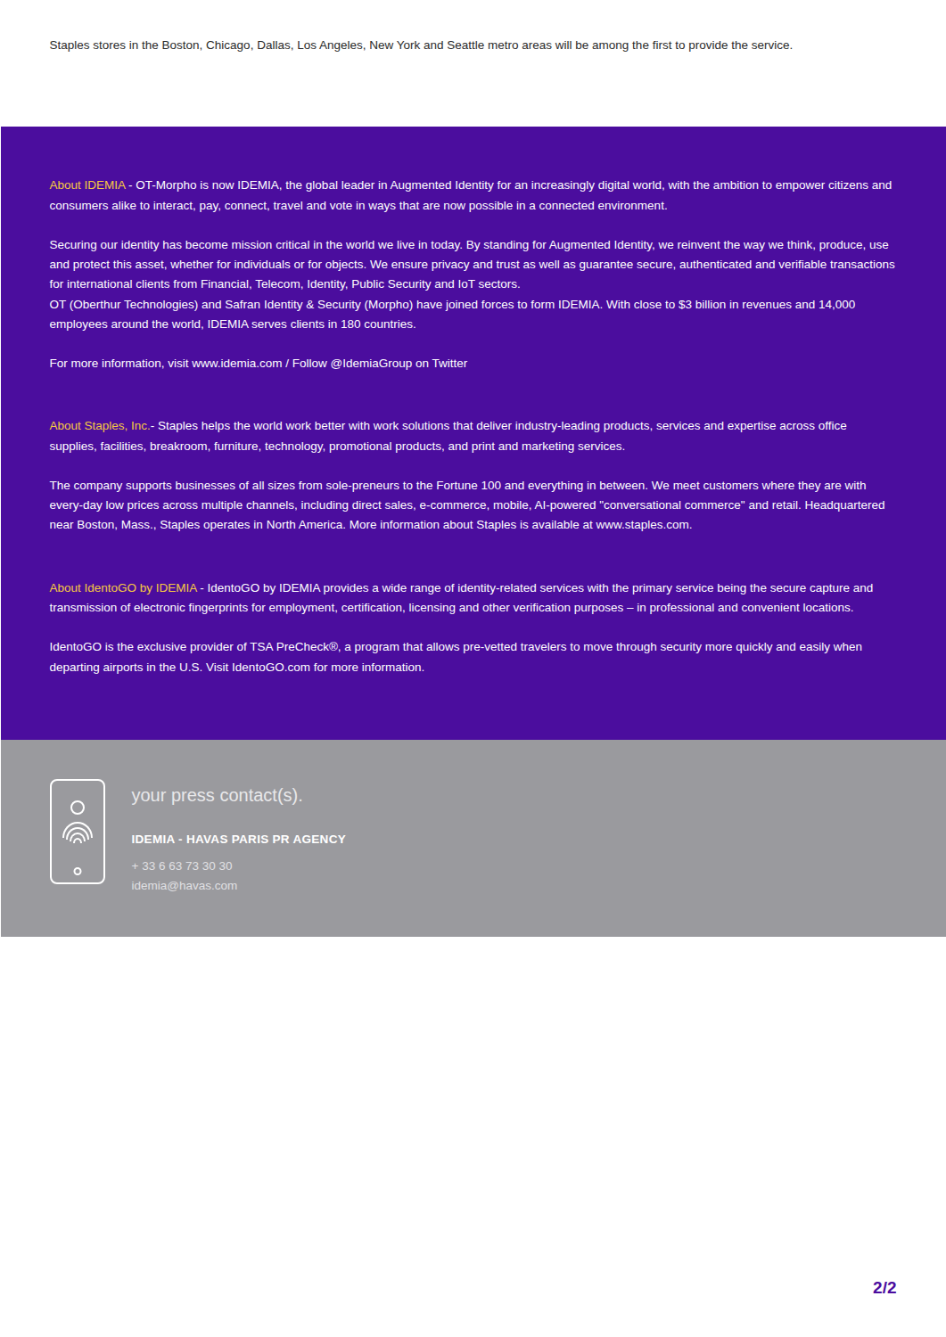Staples stores in the Boston, Chicago, Dallas, Los Angeles, New York and Seattle metro areas will be among the first to provide the service.
About IDEMIA - OT-Morpho is now IDEMIA, the global leader in Augmented Identity for an increasingly digital world, with the ambition to empower citizens and consumers alike to interact, pay, connect, travel and vote in ways that are now possible in a connected environment.
Securing our identity has become mission critical in the world we live in today. By standing for Augmented Identity, we reinvent the way we think, produce, use and protect this asset, whether for individuals or for objects. We ensure privacy and trust as well as guarantee secure, authenticated and verifiable transactions for international clients from Financial, Telecom, Identity, Public Security and IoT sectors.
OT (Oberthur Technologies) and Safran Identity & Security (Morpho) have joined forces to form IDEMIA. With close to $3 billion in revenues and 14,000 employees around the world, IDEMIA serves clients in 180 countries.
For more information, visit www.idemia.com / Follow @IdemiaGroup on Twitter
About Staples, Inc.- Staples helps the world work better with work solutions that deliver industry-leading products, services and expertise across office supplies, facilities, breakroom, furniture, technology, promotional products, and print and marketing services.
The company supports businesses of all sizes from sole-preneurs to the Fortune 100 and everything in between. We meet customers where they are with every-day low prices across multiple channels, including direct sales, e-commerce, mobile, AI-powered "conversational commerce" and retail. Headquartered near Boston, Mass., Staples operates in North America. More information about Staples is available at www.staples.com.
About IdentoGO by IDEMIA - IdentoGO by IDEMIA provides a wide range of identity-related services with the primary service being the secure capture and transmission of electronic fingerprints for employment, certification, licensing and other verification purposes – in professional and convenient locations.
IdentoGO is the exclusive provider of TSA PreCheck®, a program that allows pre-vetted travelers to move through security more quickly and easily when departing airports in the U.S. Visit IdentoGO.com for more information.
your press contact(s).
IDEMIA - HAVAS PARIS PR AGENCY
+ 33 6 63 73 30 30
idemia@havas.com
2/2